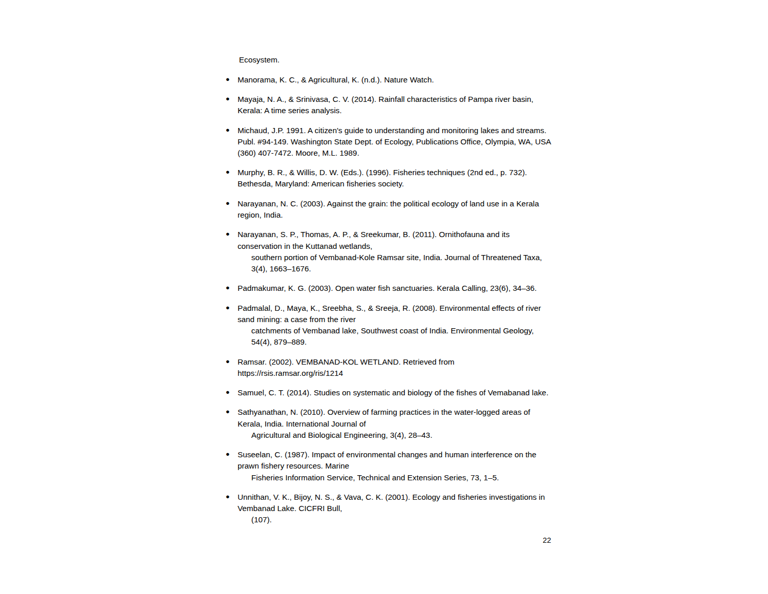Ecosystem.
Manorama, K. C., & Agricultural, K. (n.d.). Nature Watch.
Mayaja, N. A., & Srinivasa, C. V. (2014). Rainfall characteristics of Pampa river basin, Kerala: A time series analysis.
Michaud, J.P. 1991. A citizen's guide to understanding and monitoring lakes and streams. Publ. #94-149. Washington State Dept. of Ecology, Publications Office, Olympia, WA, USA (360) 407-7472. Moore, M.L. 1989.
Murphy, B. R., & Willis, D. W. (Eds.). (1996). Fisheries techniques (2nd ed., p. 732). Bethesda, Maryland: American fisheries society.
Narayanan, N. C. (2003). Against the grain: the political ecology of land use in a Kerala region, India.
Narayanan, S. P., Thomas, A. P., & Sreekumar, B. (2011). Ornithofauna and its conservation in the Kuttanad wetlands,southern portion of Vembanad-Kole Ramsar site, India. Journal of Threatened Taxa, 3(4), 1663–1676.
Padmakumar, K. G. (2003). Open water fish sanctuaries. Kerala Calling, 23(6), 34–36.
Padmalal, D., Maya, K., Sreebha, S., & Sreeja, R. (2008). Environmental effects of river sand mining: a case from the rivercatchments of Vembanad lake, Southwest coast of India. Environmental Geology, 54(4), 879–889.
Ramsar. (2002). VEMBANAD-KOL WETLAND. Retrieved from https://rsis.ramsar.org/ris/1214
Samuel, C. T. (2014). Studies on systematic and biology of the fishes of Vemabanad lake.
Sathyanathan, N. (2010). Overview of farming practices in the water-logged areas of Kerala, India. International Journal ofAgricultural and Biological Engineering, 3(4), 28–43.
Suseelan, C. (1987). Impact of environmental changes and human interference on the prawn fishery resources. MarineFisheries Information Service, Technical and Extension Series, 73, 1–5.
Unnithan, V. K., Bijoy, N. S., & Vava, C. K. (2001). Ecology and fisheries investigations in Vembanad Lake. CICFRI Bull,(107).
22